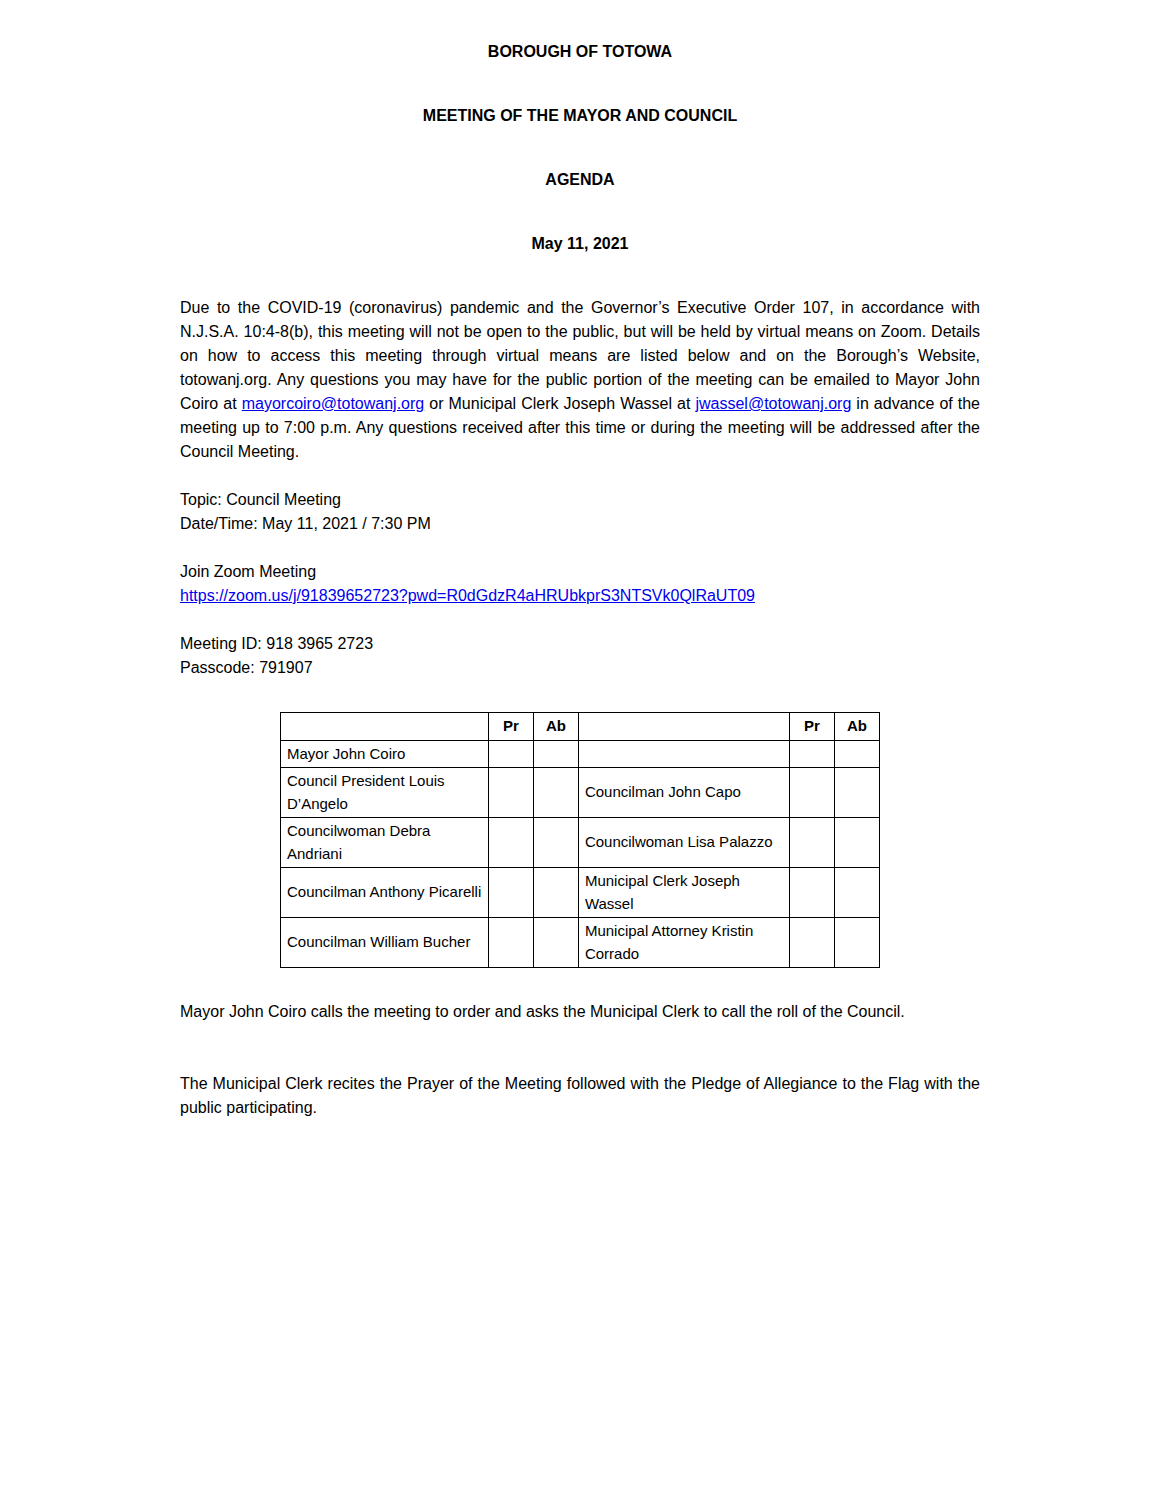BOROUGH OF TOTOWA
MEETING OF THE MAYOR AND COUNCIL
AGENDA
May 11, 2021
Due to the COVID-19 (coronavirus) pandemic and the Governor’s Executive Order 107, in accordance with N.J.S.A. 10:4-8(b), this meeting will not be open to the public, but will be held by virtual means on Zoom. Details on how to access this meeting through virtual means are listed below and on the Borough’s Website, totowanj.org. Any questions you may have for the public portion of the meeting can be emailed to Mayor John Coiro at mayorcoiro@totowanj.org or Municipal Clerk Joseph Wassel at jwassel@totowanj.org in advance of the meeting up to 7:00 p.m. Any questions received after this time or during the meeting will be addressed after the Council Meeting.
Topic: Council Meeting
Date/Time: May 11, 2021 / 7:30 PM
Join Zoom Meeting
https://zoom.us/j/91839652723?pwd=R0dGdzR4aHRUbkprS3NTSVk0QlRaUT09
Meeting ID: 918 3965 2723
Passcode: 791907
| | Pr | Ab | | Pr | Ab |
| Mayor John Coiro | | | | | |
| Council President Louis D’Angelo | | | Councilman John Capo | | |
| Councilwoman Debra Andriani | | | Councilwoman Lisa Palazzo | | |
| Councilman Anthony Picarelli | | | Municipal Clerk Joseph Wassel | | |
| Councilman William Bucher | | | Municipal Attorney Kristin Corrado | | |
Mayor John Coiro calls the meeting to order and asks the Municipal Clerk to call the roll of the Council.
The Municipal Clerk recites the Prayer of the Meeting followed with the Pledge of Allegiance to the Flag with the public participating.